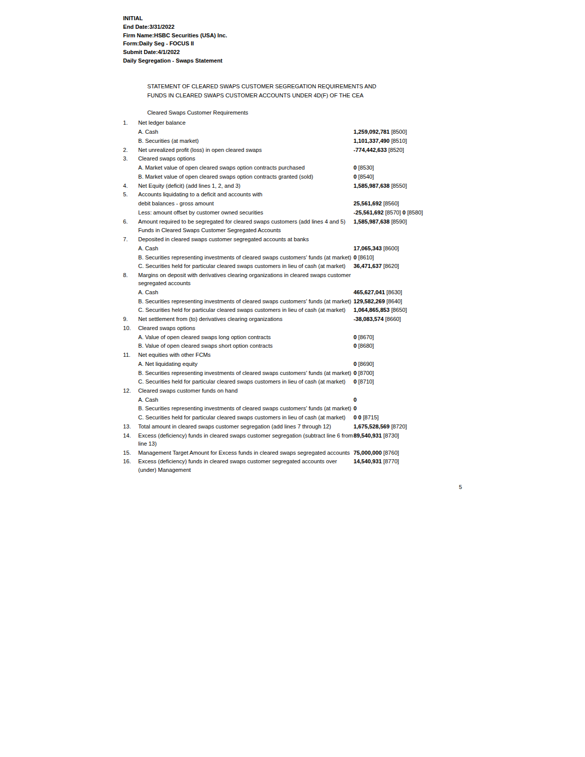INITIAL
End Date:3/31/2022
Firm Name:HSBC Securities (USA) Inc.
Form:Daily Seg - FOCUS II
Submit Date:4/1/2022
Daily Segregation - Swaps Statement
STATEMENT OF CLEARED SWAPS CUSTOMER SEGREGATION REQUIREMENTS AND
FUNDS IN CLEARED SWAPS CUSTOMER ACCOUNTS UNDER 4D(F) OF THE CEA
Cleared Swaps Customer Requirements
| 1. | Net ledger balance | |
| | A. Cash | 1,259,092,781 [8500] |
| | B. Securities (at market) | 1,101,337,490 [8510] |
| 2. | Net unrealized profit (loss) in open cleared swaps | -774,442,633 [8520] |
| 3. | Cleared swaps options | |
| | A. Market value of open cleared swaps option contracts purchased | 0 [8530] |
| | B. Market value of open cleared swaps option contracts granted (sold) | 0 [8540] |
| 4. | Net Equity (deficit) (add lines 1, 2, and 3) | 1,585,987,638 [8550] |
| 5. | Accounts liquidating to a deficit and accounts with | |
| | debit balances - gross amount | 25,561,692 [8560] |
| | Less: amount offset by customer owned securities | -25,561,692 [8570] 0 [8580] |
| 6. | Amount required to be segregated for cleared swaps customers (add lines 4 and 5) | 1,585,987,638 [8590] |
| | Funds in Cleared Swaps Customer Segregated Accounts | |
| 7. | Deposited in cleared swaps customer segregated accounts at banks | |
| | A. Cash | 17,065,343 [8600] |
| | B. Securities representing investments of cleared swaps customers' funds (at market) | 0 [8610] |
| | C. Securities held for particular cleared swaps customers in lieu of cash (at market) | 36,471,637 [8620] |
| 8. | Margins on deposit with derivatives clearing organizations in cleared swaps customer segregated accounts | |
| | A. Cash | 465,627,041 [8630] |
| | B. Securities representing investments of cleared swaps customers' funds (at market) | 129,582,269 [8640] |
| | C. Securities held for particular cleared swaps customers in lieu of cash (at market) | 1,064,865,853 [8650] |
| 9. | Net settlement from (to) derivatives clearing organizations | -38,083,574 [8660] |
| 10. | Cleared swaps options | |
| | A. Value of open cleared swaps long option contracts | 0 [8670] |
| | B. Value of open cleared swaps short option contracts | 0 [8680] |
| 11. | Net equities with other FCMs | |
| | A. Net liquidating equity | 0 [8690] |
| | B. Securities representing investments of cleared swaps customers' funds (at market) | 0 [8700] |
| | C. Securities held for particular cleared swaps customers in lieu of cash (at market) | 0 [8710] |
| 12. | Cleared swaps customer funds on hand | |
| | A. Cash | 0 |
| | B. Securities representing investments of cleared swaps customers' funds (at market) | 0 |
| | C. Securities held for particular cleared swaps customers in lieu of cash (at market) | 0 0 [8715] |
| 13. | Total amount in cleared swaps customer segregation (add lines 7 through 12) | 1,675,528,569 [8720] |
| 14. | Excess (deficiency) funds in cleared swaps customer segregation (subtract line 6 from line 13) | 89,540,931 [8730] |
| 15. | Management Target Amount for Excess funds in cleared swaps segregated accounts | 75,000,000 [8760] |
| 16. | Excess (deficiency) funds in cleared swaps customer segregated accounts over (under) Management | 14,540,931 [8770] |
5